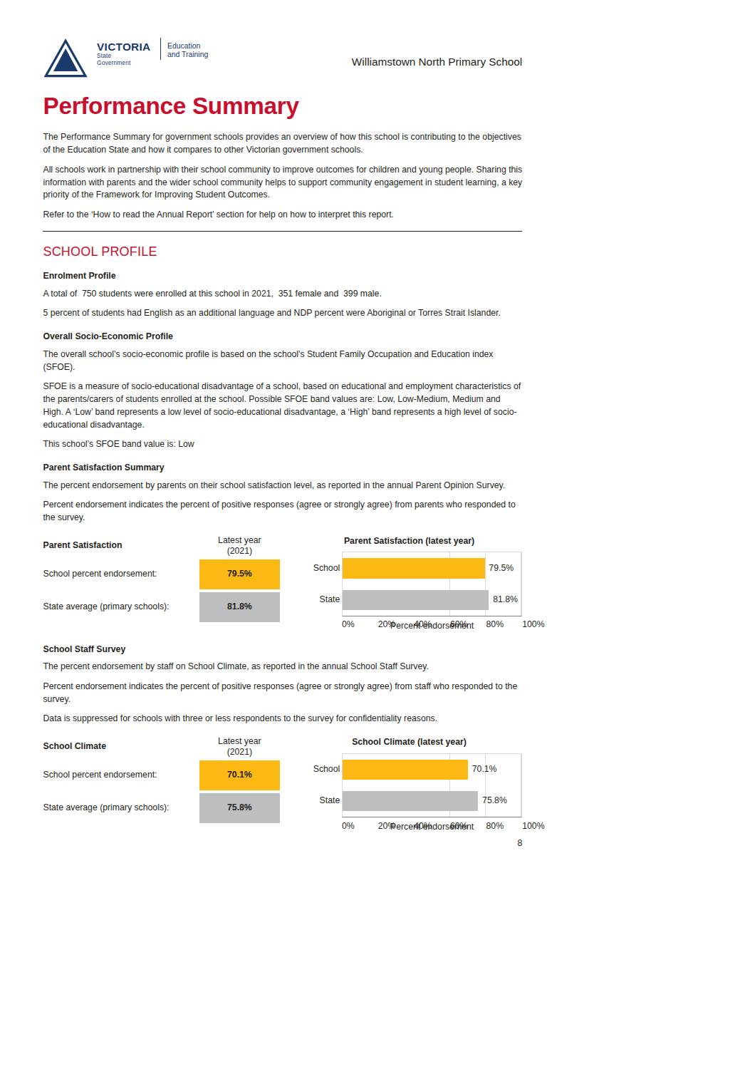VICTORIA State
Government
Education
and Training
Williamstown North Primary School
Performance Summary
The Performance Summary for government schools provides an overview of how this school is contributing to the objectives of the Education State and how it compares to other Victorian government schools.
All schools work in partnership with their school community to improve outcomes for children and young people. Sharing this information with parents and the wider school community helps to support community engagement in student learning, a key priority of the Framework for Improving Student Outcomes.
Refer to the ‘How to read the Annual Report’ section for help on how to interpret this report.
SCHOOL PROFILE
Enrolment Profile
A total of 750 students were enrolled at this school in 2021, 351 female and 399 male.
5 percent of students had English as an additional language and NDP percent were Aboriginal or Torres Strait Islander.
Overall Socio-Economic Profile
The overall school’s socio-economic profile is based on the school's Student Family Occupation and Education index (SFOE).
SFOE is a measure of socio-educational disadvantage of a school, based on educational and employment characteristics of the parents/carers of students enrolled at the school. Possible SFOE band values are: Low, Low-Medium, Medium and High. A ‘Low’ band represents a low level of socio-educational disadvantage, a ‘High’ band represents a high level of socio-educational disadvantage.
This school’s SFOE band value is: Low
Parent Satisfaction Summary
The percent endorsement by parents on their school satisfaction level, as reported in the annual Parent Opinion Survey.
Percent endorsement indicates the percent of positive responses (agree or strongly agree) from parents who responded to the survey.
| Parent Satisfaction | Latest year (2021) |
| School percent endorsement: | 79.5% |
| State average (primary schools): | 81.8% |
Parent Satisfaction (latest year)
School
79.5%
State
81.8%
0% 20% 40% 60% 80% 100%
Percent endorsement
School Staff Survey
The percent endorsement by staff on School Climate, as reported in the annual School Staff Survey.
Percent endorsement indicates the percent of positive responses (agree or strongly agree) from staff who responded to the survey.
Data is suppressed for schools with three or less respondents to the survey for confidentiality reasons.
| School Climate | Latest year (2021) |
| School percent endorsement: | 70.1% |
| State average (primary schools): | 75.8% |
School Climate (latest year)
School
70.1%
State
75.8%
0% 20% 40% 60% 80% 100%
Percent endorsement
8